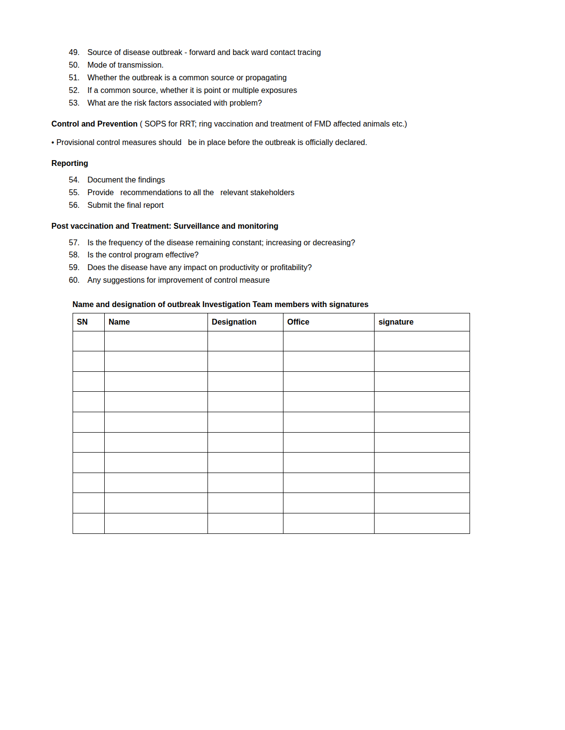Source of disease outbreak - forward and back ward contact tracing
Mode of transmission.
Whether the outbreak is a common source or propagating
If a common source, whether it is point or multiple exposures
What are the risk factors associated with problem?
Control and Prevention ( SOPS for RRT; ring vaccination and treatment of FMD affected animals etc.)
• Provisional control measures should be in place before the outbreak is officially declared.
Reporting
Document the findings
Provide recommendations to all the relevant stakeholders
Submit the final report
Post vaccination and Treatment: Surveillance and monitoring
Is the frequency of the disease remaining constant; increasing or decreasing?
Is the control program effective?
Does the disease have any impact on productivity or profitability?
Any suggestions for improvement of control measure
Name and designation of outbreak Investigation Team members with signatures
| SN | Name | Designation | Office | signature |
| --- | --- | --- | --- | --- |